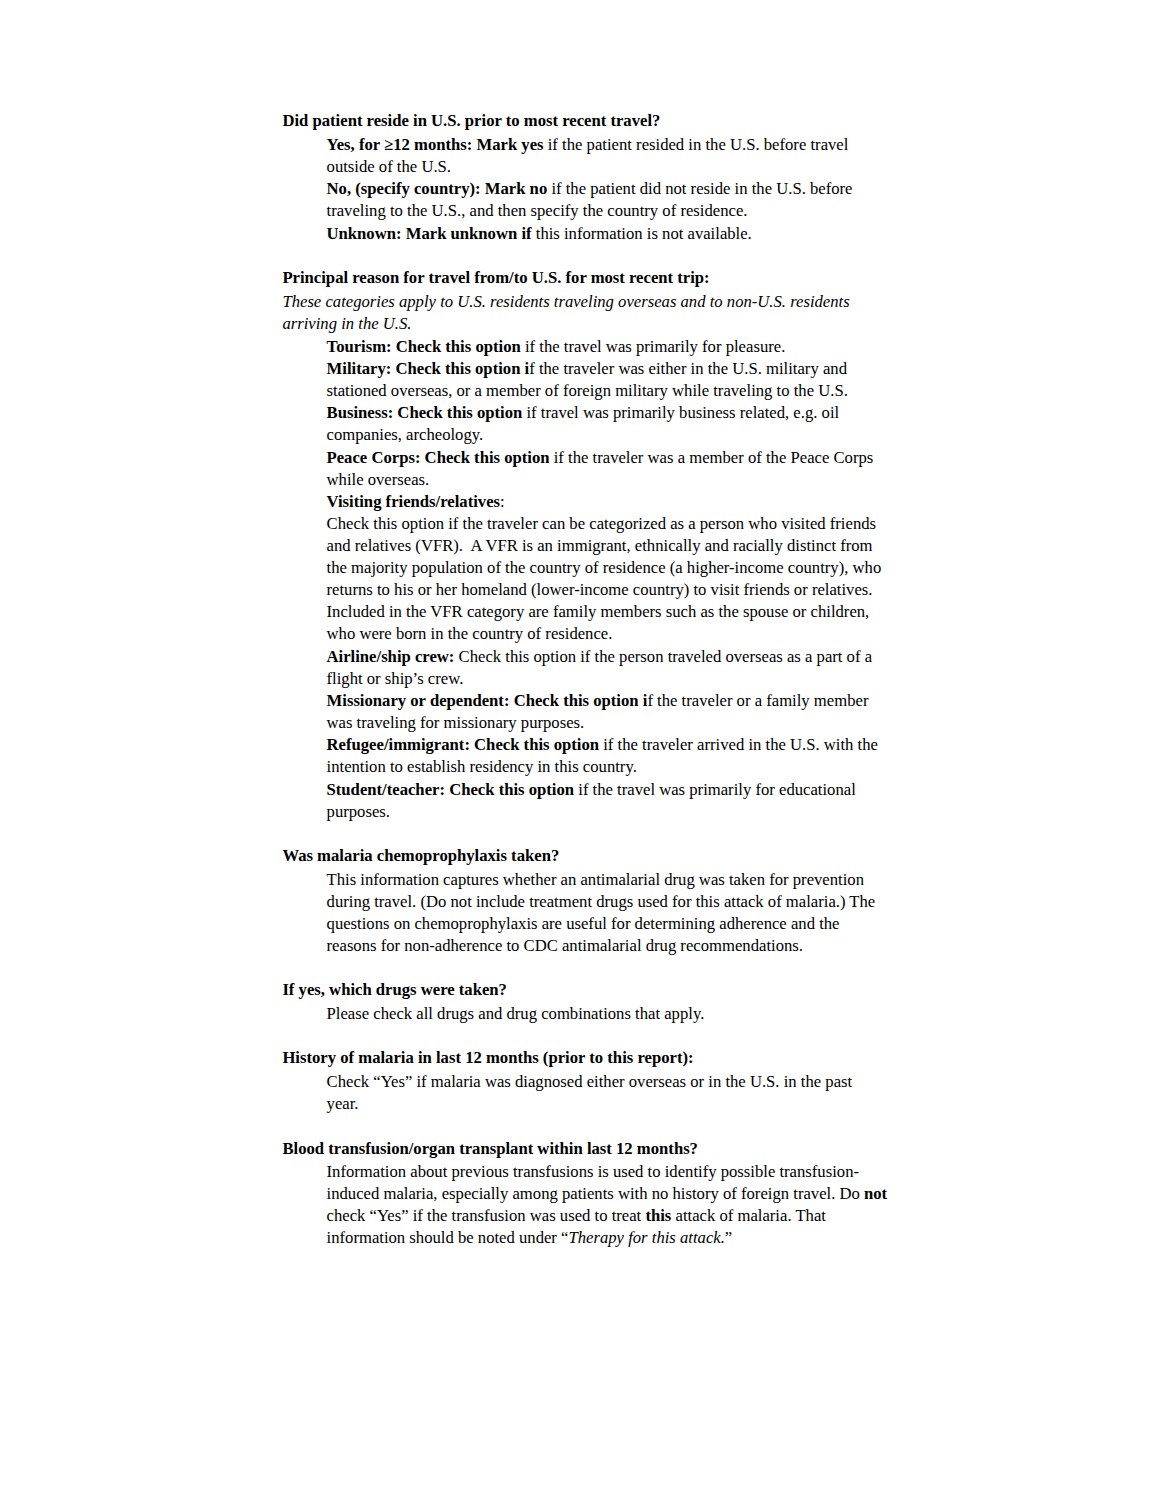Did patient reside in U.S. prior to most recent travel?
Yes, for ≥12 months: Mark yes if the patient resided in the U.S. before travel outside of the U.S.
No, (specify country): Mark no if the patient did not reside in the U.S. before traveling to the U.S., and then specify the country of residence.
Unknown: Mark unknown if this information is not available.
Principal reason for travel from/to U.S. for most recent trip:
These categories apply to U.S. residents traveling overseas and to non-U.S. residents arriving in the U.S.
Tourism: Check this option if the travel was primarily for pleasure.
Military: Check this option if the traveler was either in the U.S. military and stationed overseas, or a member of foreign military while traveling to the U.S.
Business: Check this option if travel was primarily business related, e.g. oil companies, archeology.
Peace Corps: Check this option if the traveler was a member of the Peace Corps while overseas.
Visiting friends/relatives:
Check this option if the traveler can be categorized as a person who visited friends and relatives (VFR). A VFR is an immigrant, ethnically and racially distinct from the majority population of the country of residence (a higher-income country), who returns to his or her homeland (lower-income country) to visit friends or relatives. Included in the VFR category are family members such as the spouse or children, who were born in the country of residence.
Airline/ship crew: Check this option if the person traveled overseas as a part of a flight or ship’s crew.
Missionary or dependent: Check this option if the traveler or a family member was traveling for missionary purposes.
Refugee/immigrant: Check this option if the traveler arrived in the U.S. with the intention to establish residency in this country.
Student/teacher: Check this option if the travel was primarily for educational purposes.
Was malaria chemoprophylaxis taken?
This information captures whether an antimalarial drug was taken for prevention during travel. (Do not include treatment drugs used for this attack of malaria.) The questions on chemoprophylaxis are useful for determining adherence and the reasons for non-adherence to CDC antimalarial drug recommendations.
If yes, which drugs were taken?
Please check all drugs and drug combinations that apply.
History of malaria in last 12 months (prior to this report):
Check “Yes” if malaria was diagnosed either overseas or in the U.S. in the past year.
Blood transfusion/organ transplant within last 12 months?
Information about previous transfusions is used to identify possible transfusion-induced malaria, especially among patients with no history of foreign travel. Do not check “Yes” if the transfusion was used to treat this attack of malaria. That information should be noted under “Therapy for this attack.”